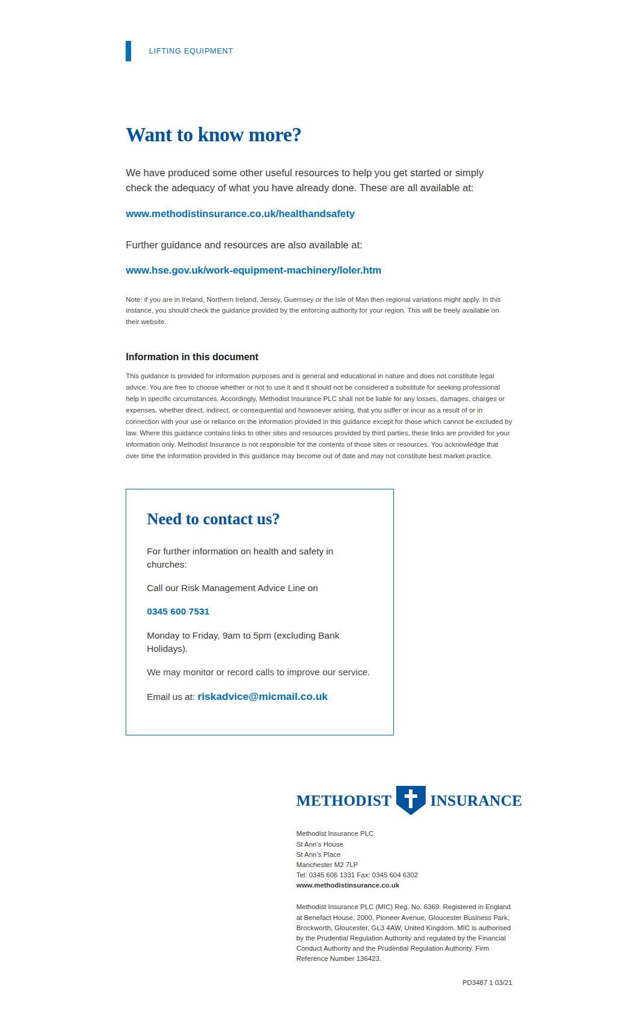Lifting Equipment
Want to know more?
We have produced some other useful resources to help you get started or simply check the adequacy of what you have already done. These are all available at:
www.methodistinsurance.co.uk/healthandsafety
Further guidance and resources are also available at:
www.hse.gov.uk/work-equipment-machinery/loler.htm
Note: if you are in Ireland, Northern Ireland, Jersey, Guernsey or the Isle of Man then regional variations might apply. In this instance, you should check the guidance provided by the enforcing authority for your region. This will be freely available on their website.
Information in this document
This guidance is provided for information purposes and is general and educational in nature and does not constitute legal advice. You are free to choose whether or not to use it and it should not be considered a substitute for seeking professional help in specific circumstances. Accordingly, Methodist Insurance PLC shall not be liable for any losses, damages, charges or expenses, whether direct, indirect, or consequential and howsoever arising, that you suffer or incur as a result of or in connection with your use or reliance on the information provided in this guidance except for those which cannot be excluded by law. Where this guidance contains links to other sites and resources provided by third parties, these links are provided for your information only. Methodist Insurance is not responsible for the contents of those sites or resources. You acknowledge that over time the information provided in this guidance may become out of date and may not constitute best market practice.
Need to contact us?
For further information on health and safety in churches:
Call our Risk Management Advice Line on
0345 600 7531
Monday to Friday, 9am to 5pm (excluding Bank Holidays).
We may monitor or record calls to improve our service.
Email us at: riskadvice@micmail.co.uk
METHODIST INSURANCE
Methodist Insurance PLC
St Ann’s House
St Ann’s Place
Manchester M2 7LP
Tel: 0345 606 1331 Fax: 0345 604 6302
www.methodistinsurance.co.uk
Methodist Insurance PLC (MIC) Reg. No. 6369. Registered in England at Benefact House, 2000, Pioneer Avenue, Gloucester Business Park, Brockworth, Gloucester, GL3 4AW, United Kingdom. MIC is authorised by the Prudential Regulation Authority and regulated by the Financial Conduct Authority and the Prudential Regulation Authority. Firm Reference Number 136423.
PD3487 1 03/21